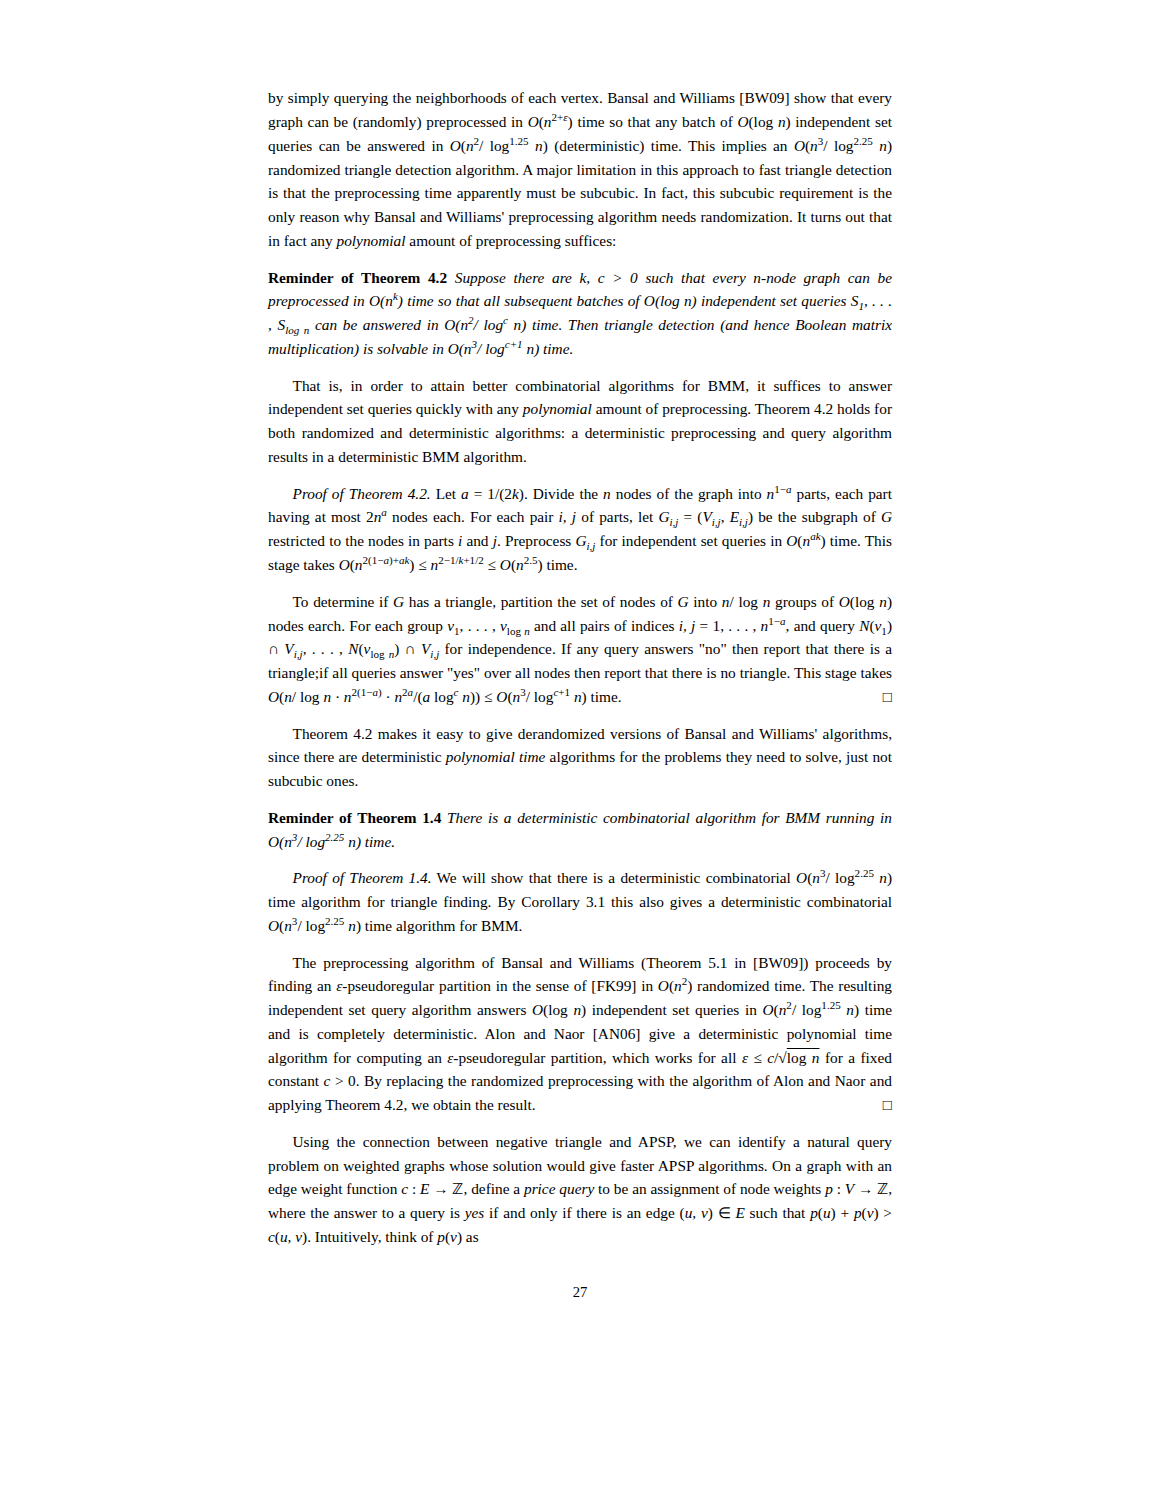by simply querying the neighborhoods of each vertex. Bansal and Williams [BW09] show that every graph can be (randomly) preprocessed in O(n2+ε) time so that any batch of O(log n) independent set queries can be answered in O(n2/ log1.25 n) (deterministic) time. This implies an O(n3/ log2.25 n) randomized triangle detection algorithm. A major limitation in this approach to fast triangle detection is that the preprocessing time apparently must be subcubic. In fact, this subcubic requirement is the only reason why Bansal and Williams' preprocessing algorithm needs randomization. It turns out that in fact any polynomial amount of preprocessing suffices:
Reminder of Theorem 4.2 Suppose there are k, c > 0 such that every n-node graph can be preprocessed in O(nk) time so that all subsequent batches of O(log n) independent set queries S1, . . . , Slog n can be answered in O(n2/ logc n) time. Then triangle detection (and hence Boolean matrix multiplication) is solvable in O(n3/ logc+1 n) time.
That is, in order to attain better combinatorial algorithms for BMM, it suffices to answer independent set queries quickly with any polynomial amount of preprocessing. Theorem 4.2 holds for both randomized and deterministic algorithms: a deterministic preprocessing and query algorithm results in a deterministic BMM algorithm.
Proof of Theorem 4.2. Let a = 1/(2k). Divide the n nodes of the graph into n1−a parts, each part having at most 2na nodes each. For each pair i, j of parts, let Gi,j = (Vi,j, Ei,j) be the subgraph of G restricted to the nodes in parts i and j. Preprocess Gi,j for independent set queries in O(nak) time. This stage takes O(n2(1−a)+ak) ≤ n2−1/k+1/2 ≤ O(n2.5) time.
To determine if G has a triangle, partition the set of nodes of G into n/ log n groups of O(log n) nodes earch. For each group v1, . . . , vlog n and all pairs of indices i, j = 1, . . . , n1−a, and query N(v1) ∩ Vi,j, . . . , N(vlog n) ∩ Vi,j for independence. If any query answers "no" then report that there is a triangle;if all queries answer "yes" over all nodes then report that there is no triangle. This stage takes O(n/ log n · n2(1−a) · n2a/(a logc n)) ≤ O(n3/ logc+1 n) time. □
Theorem 4.2 makes it easy to give derandomized versions of Bansal and Williams' algorithms, since there are deterministic polynomial time algorithms for the problems they need to solve, just not subcubic ones.
Reminder of Theorem 1.4 There is a deterministic combinatorial algorithm for BMM running in O(n3/ log2.25 n) time.
Proof of Theorem 1.4. We will show that there is a deterministic combinatorial O(n3/ log2.25 n) time algorithm for triangle finding. By Corollary 3.1 this also gives a deterministic combinatorial O(n3/ log2.25 n) time algorithm for BMM.
The preprocessing algorithm of Bansal and Williams (Theorem 5.1 in [BW09]) proceeds by finding an ε-pseudoregular partition in the sense of [FK99] in O(n2) randomized time. The resulting independent set query algorithm answers O(log n) independent set queries in O(n2/ log1.25 n) time and is completely deterministic. Alon and Naor [AN06] give a deterministic polynomial time algorithm for computing an ε-pseudoregular partition, which works for all ε ≤ c/√log n for a fixed constant c > 0. By replacing the randomized preprocessing with the algorithm of Alon and Naor and applying Theorem 4.2, we obtain the result. □
Using the connection between negative triangle and APSP, we can identify a natural query problem on weighted graphs whose solution would give faster APSP algorithms. On a graph with an edge weight function c : E → ℤ, define a price query to be an assignment of node weights p : V → ℤ, where the answer to a query is yes if and only if there is an edge (u, v) ∈ E such that p(u) + p(v) > c(u, v). Intuitively, think of p(v) as
27